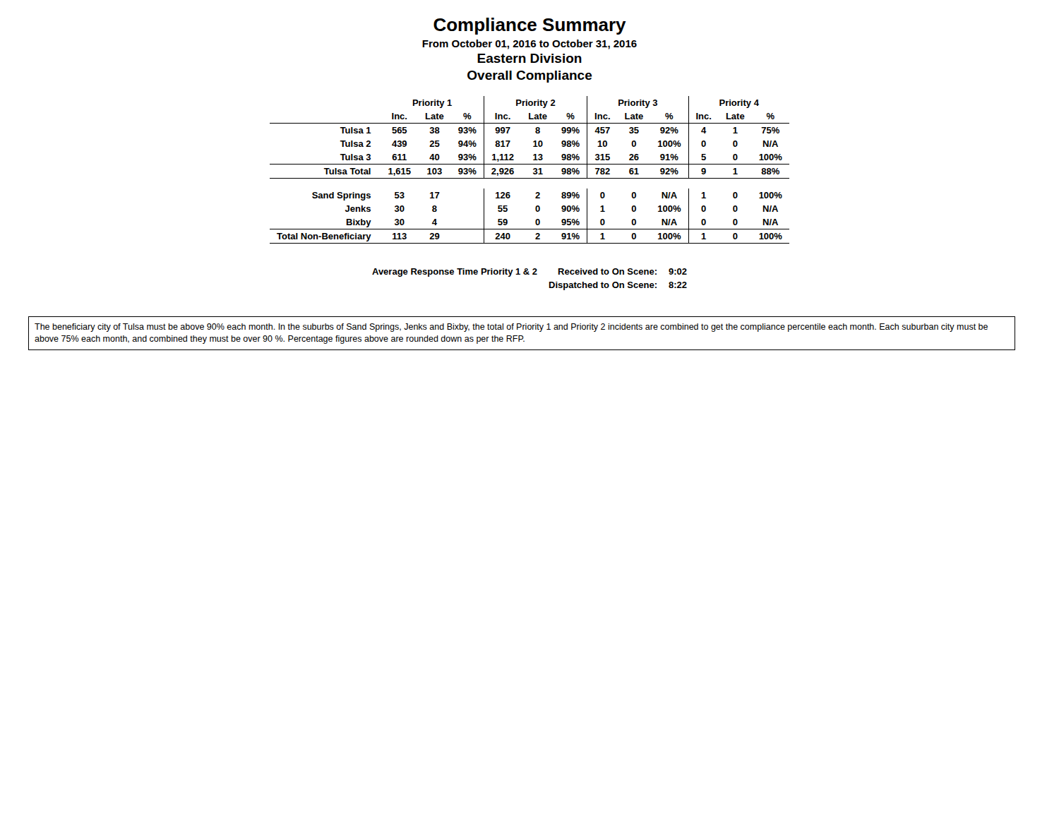Compliance Summary
From October 01, 2016 to October 31, 2016
Eastern Division
Overall Compliance
| | Priority 1 | Priority 2 | Priority 3 | Priority 4 |
| | Inc. | Late | % | Inc. | Late | % | Inc. | Late | % | Inc. | Late | % |
| Tulsa 1 | 565 | 38 | 93% | 997 | 8 | 99% | 457 | 35 | 92% | 4 | 1 | 75% |
| Tulsa 2 | 439 | 25 | 94% | 817 | 10 | 98% | 10 | 0 | 100% | 0 | 0 | N/A |
| Tulsa 3 | 611 | 40 | 93% | 1,112 | 13 | 98% | 315 | 26 | 91% | 5 | 0 | 100% |
| Tulsa Total | 1,615 | 103 | 93% | 2,926 | 31 | 98% | 782 | 61 | 92% | 9 | 1 | 88% |
| Sand Springs | 53 | 17 | | 126 | 2 | 89% | 0 | 0 | N/A | 1 | 0 | 100% |
| Jenks | 30 | 8 | | 55 | 0 | 90% | 1 | 0 | 100% | 0 | 0 | N/A |
| Bixby | 30 | 4 | | 59 | 0 | 95% | 0 | 0 | N/A | 0 | 0 | N/A |
| Total Non-Beneficiary | 113 | 29 | | 240 | 2 | 91% | 1 | 0 | 100% | 1 | 0 | 100% |
| Average Response Time Priority 1 & 2 | Received to On Scene: | 9:02 |
| | Dispatched to On Scene: | 8:22 |
The beneficiary city of Tulsa must be above 90% each month. In the suburbs of Sand Springs, Jenks and Bixby, the total of Priority 1 and Priority 2 incidents are combined to get the compliance percentile each month. Each suburban city must be above 75% each month, and combined they must be over 90 %. Percentage figures above are rounded down as per the RFP.